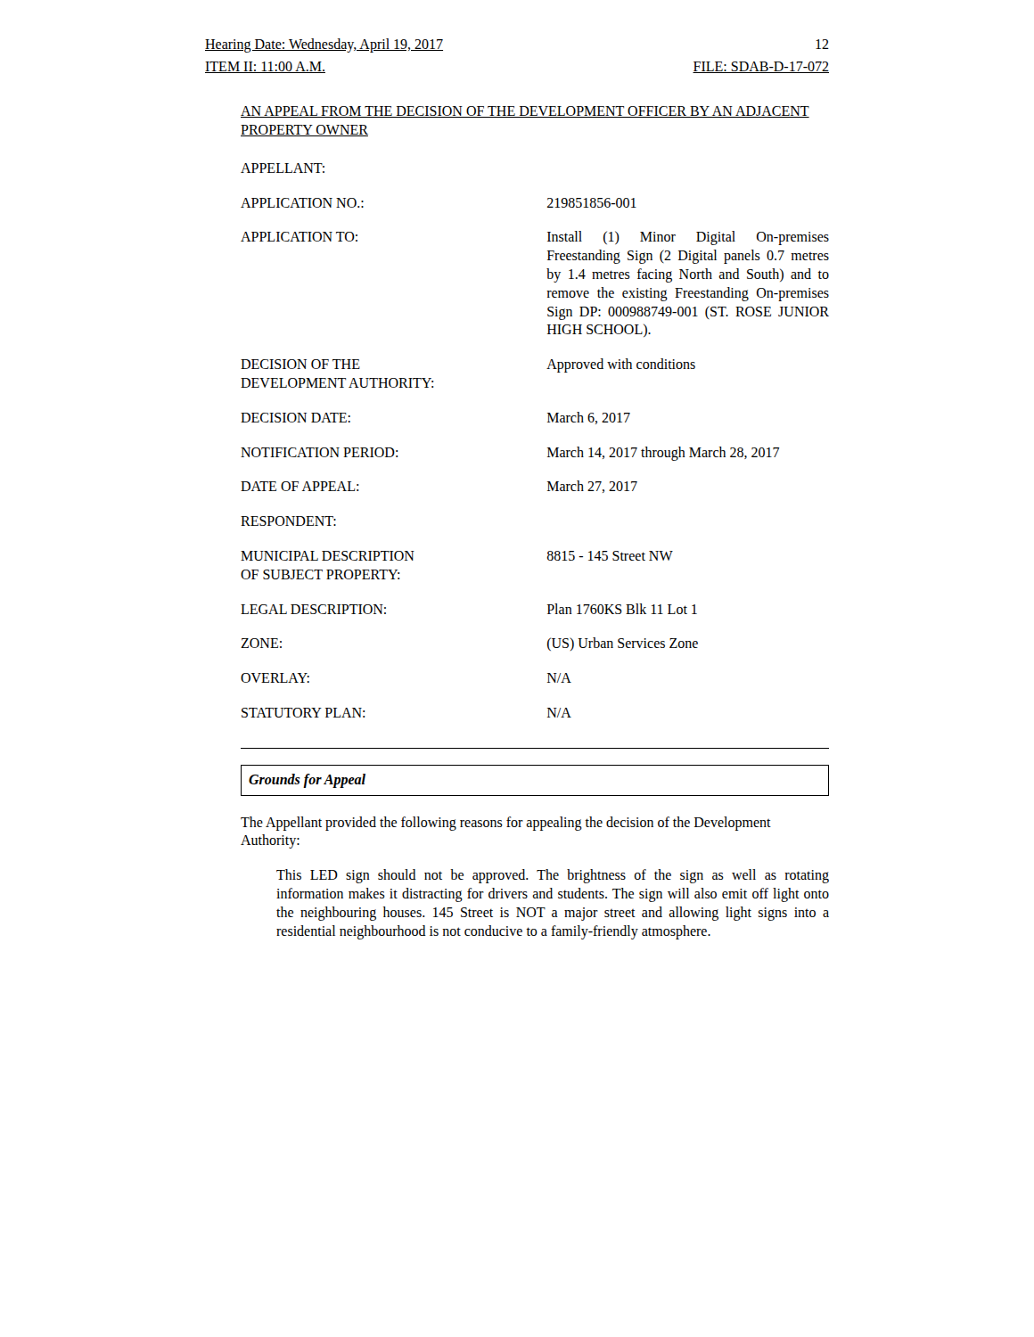Hearing Date: Wednesday, April 19, 2017
12
ITEM II: 11:00 A.M. FILE: SDAB-D-17-072
AN APPEAL FROM THE DECISION OF THE DEVELOPMENT OFFICER BY AN ADJACENT PROPERTY OWNER
| APPELLANT: | |
| APPLICATION NO.: | 219851856-001 |
| APPLICATION TO: | Install (1) Minor Digital On-premises Freestanding Sign (2 Digital panels 0.7 metres by 1.4 metres facing North and South) and to remove the existing Freestanding On-premises Sign DP: 000988749-001 (ST. ROSE JUNIOR HIGH SCHOOL). |
| DECISION OF THE DEVELOPMENT AUTHORITY: | Approved with conditions |
| DECISION DATE: | March 6, 2017 |
| NOTIFICATION PERIOD: | March 14, 2017 through March 28, 2017 |
| DATE OF APPEAL: | March 27, 2017 |
| RESPONDENT: | |
| MUNICIPAL DESCRIPTION OF SUBJECT PROPERTY: | 8815 - 145 Street NW |
| LEGAL DESCRIPTION: | Plan 1760KS Blk 11 Lot 1 |
| ZONE: | (US) Urban Services Zone |
| OVERLAY: | N/A |
| STATUTORY PLAN: | N/A |
Grounds for Appeal
The Appellant provided the following reasons for appealing the decision of the Development Authority:
This LED sign should not be approved. The brightness of the sign as well as rotating information makes it distracting for drivers and students. The sign will also emit off light onto the neighbouring houses. 145 Street is NOT a major street and allowing light signs into a residential neighbourhood is not conducive to a family-friendly atmosphere.